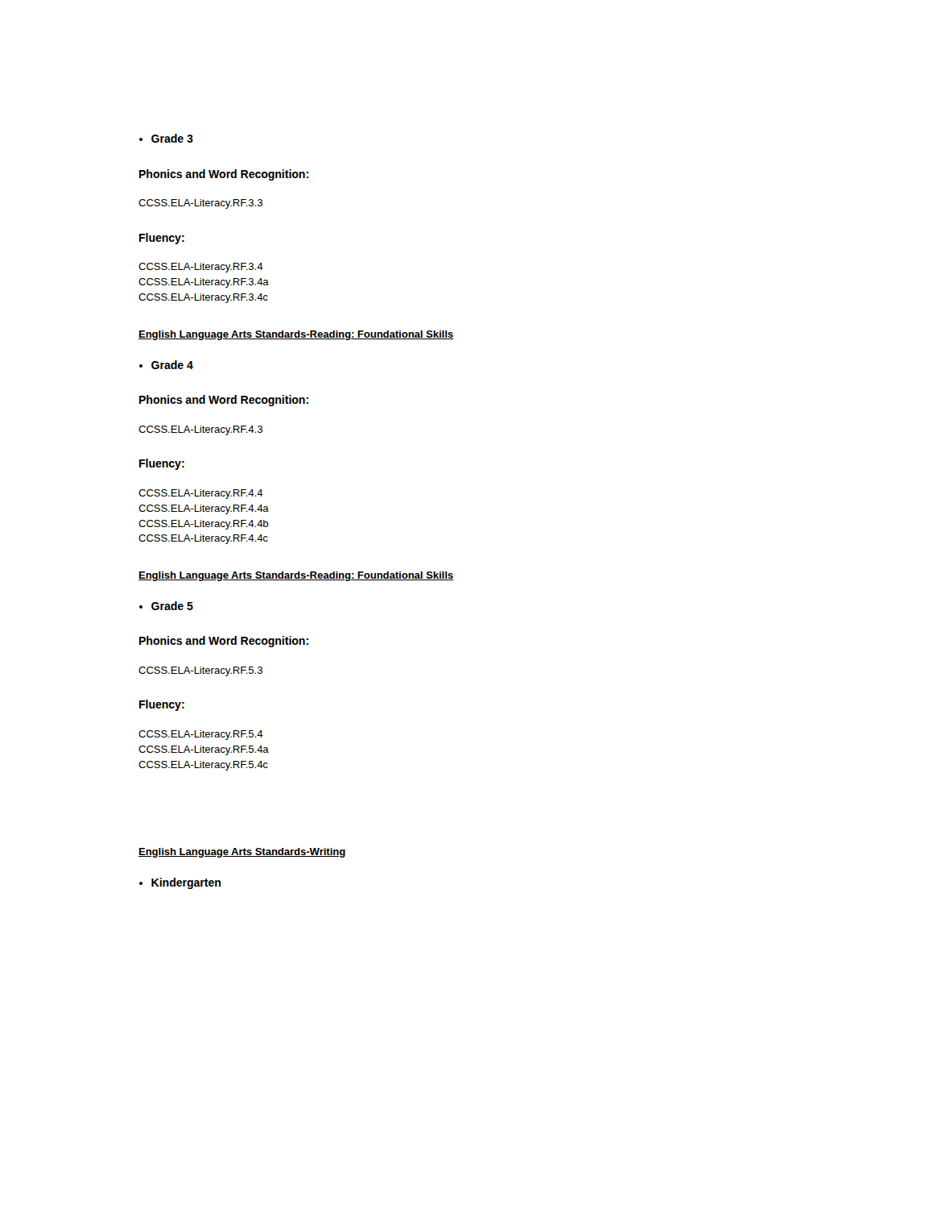Grade 3
Phonics and Word Recognition:
CCSS.ELA-Literacy.RF.3.3
Fluency:
CCSS.ELA-Literacy.RF.3.4
CCSS.ELA-Literacy.RF.3.4a
CCSS.ELA-Literacy.RF.3.4c
English Language Arts Standards-Reading: Foundational Skills
Grade 4
Phonics and Word Recognition:
CCSS.ELA-Literacy.RF.4.3
Fluency:
CCSS.ELA-Literacy.RF.4.4
CCSS.ELA-Literacy.RF.4.4a
CCSS.ELA-Literacy.RF.4.4b
CCSS.ELA-Literacy.RF.4.4c
English Language Arts Standards-Reading: Foundational Skills
Grade 5
Phonics and Word Recognition:
CCSS.ELA-Literacy.RF.5.3
Fluency:
CCSS.ELA-Literacy.RF.5.4
CCSS.ELA-Literacy.RF.5.4a
CCSS.ELA-Literacy.RF.5.4c
English Language Arts Standards-Writing
Kindergarten